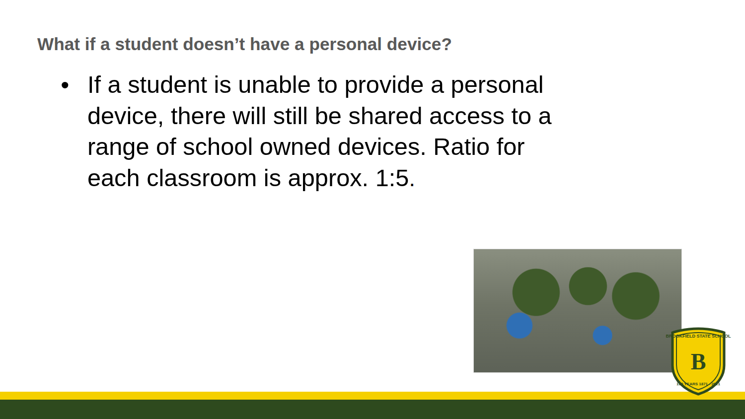What if a student doesn’t have a personal device?
If a student is unable to provide a personal device, there will still be shared access to a range of school owned devices. Ratio for each classroom is approx. 1:5.
BROOKFIELD STATE SCHOOL B 150 YEARS 1871 - 2021